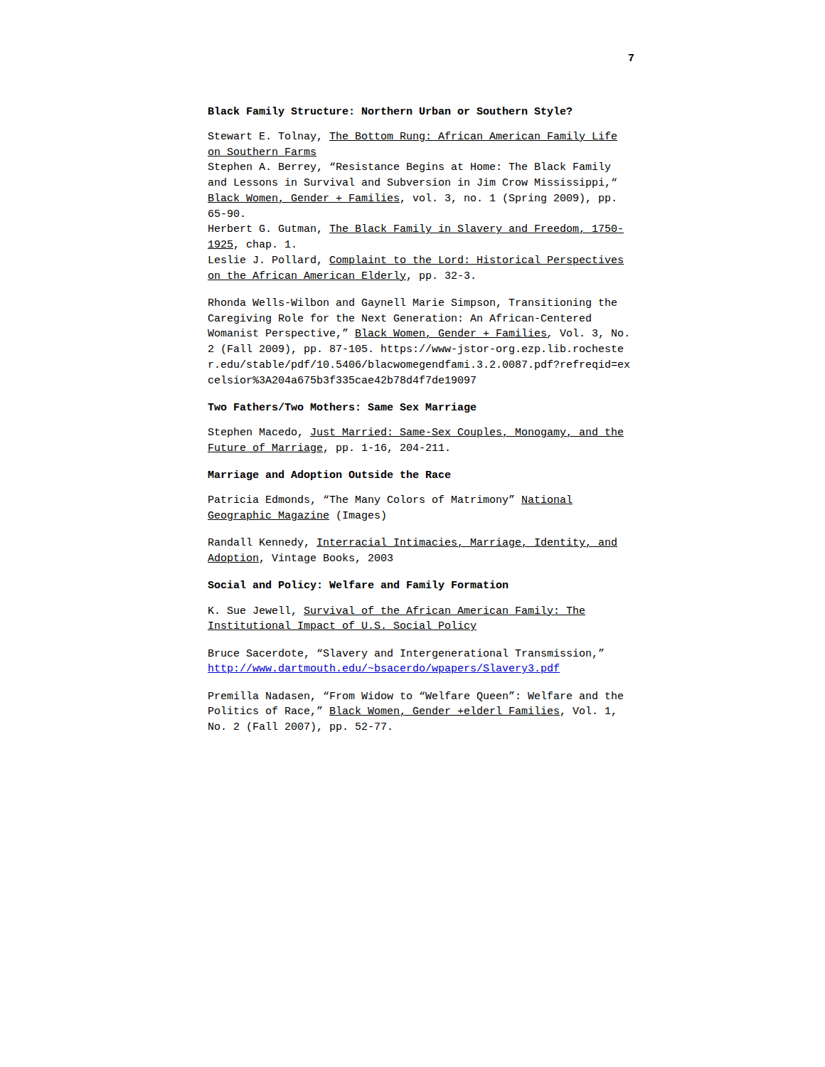7
Black Family Structure: Northern Urban or Southern Style?
Stewart E. Tolnay, The Bottom Rung: African American Family Life on Southern Farms
Stephen A. Berrey, “Resistance Begins at Home: The Black Family and Lessons in Survival and Subversion in Jim Crow Mississippi,“ Black Women, Gender + Families, vol. 3, no. 1 (Spring 2009), pp. 65-90.
Herbert G. Gutman, The Black Family in Slavery and Freedom, 1750-1925, chap. 1.
Leslie J. Pollard, Complaint to the Lord: Historical Perspectives on the African American Elderly, pp. 32-3.
Rhonda Wells-Wilbon and Gaynell Marie Simpson, Transitioning the Caregiving Role for the Next Generation: An African-Centered Womanist Perspective,” Black Women, Gender + Families, Vol. 3, No. 2 (Fall 2009), pp. 87-105. https://www-jstor-org.ezp.lib.rochester.edu/stable/pdf/10.5406/blacwomegendfami.3.2.0087.pdf?refreqid=excelsior%3A204a675b3f335cae42b78d4f7de19097
Two Fathers/Two Mothers: Same Sex Marriage
Stephen Macedo, Just Married: Same-Sex Couples, Monogamy, and the Future of Marriage, pp. 1-16, 204-211.
Marriage and Adoption Outside the Race
Patricia Edmonds, “The Many Colors of Matrimony” National Geographic Magazine (Images)
Randall Kennedy, Interracial Intimacies, Marriage, Identity, and Adoption, Vintage Books, 2003
Social and Policy: Welfare and Family Formation
K. Sue Jewell, Survival of the African American Family: The Institutional Impact of U.S. Social Policy
Bruce Sacerdote, “Slavery and Intergenerational Transmission,”
http://www.dartmouth.edu/~bsacerdo/wpapers/Slavery3.pdf
Premilla Nadasen, “From Widow to “Welfare Queen”: Welfare and the Politics of Race,” Black Women, Gender +elderl Families, Vol. 1, No. 2 (Fall 2007), pp. 52-77.